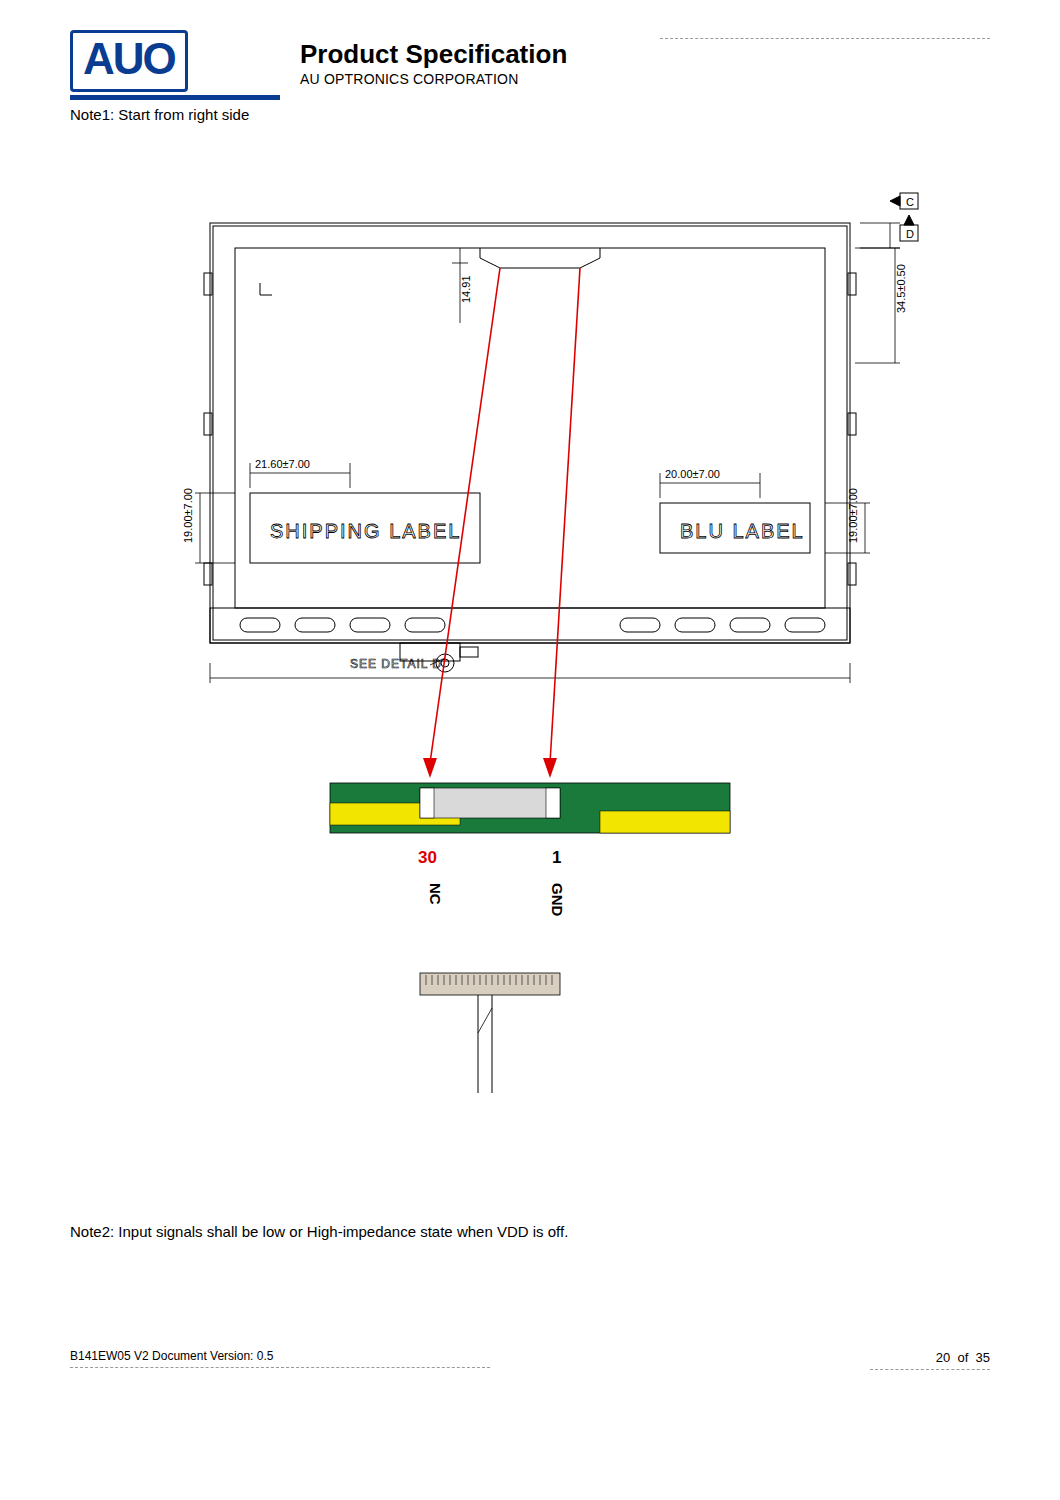AUO
Product Specification
AU OPTRONICS CORPORATION
Note1: Start from right side
C D 14.91 34.5±0.50 19.00±7.00 19.00±7.00 21.60±7.00 20.00±7.00 SHIPPING LABEL BLU LABEL SEE DETAIL D 30 1 NC GND
Note2: Input signals shall be low or High-impedance state when VDD is off.
B141EW05 V2 Document Version: 0.5
20 of 35